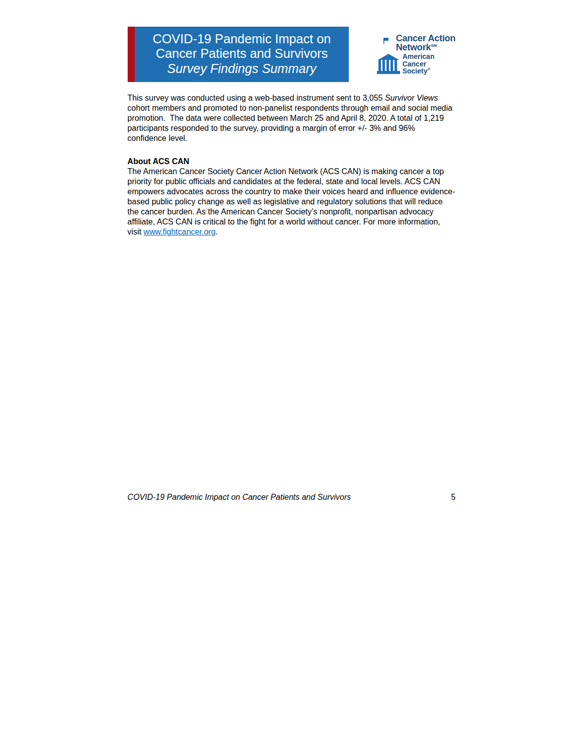COVID-19 Pandemic Impact on Cancer Patients and Survivors
Survey Findings Summary
Cancer Action
NetworkSM
American
Cancer
Society®
This survey was conducted using a web-based instrument sent to 3,055 Survivor Views cohort members and promoted to non-panelist respondents through email and social media promotion. The data were collected between March 25 and April 8, 2020. A total of 1,219 participants responded to the survey, providing a margin of error +/- 3% and 96% confidence level.
About ACS CAN
The American Cancer Society Cancer Action Network (ACS CAN) is making cancer a top priority for public officials and candidates at the federal, state and local levels. ACS CAN empowers advocates across the country to make their voices heard and influence evidence-based public policy change as well as legislative and regulatory solutions that will reduce the cancer burden. As the American Cancer Society’s nonprofit, nonpartisan advocacy affiliate, ACS CAN is critical to the fight for a world without cancer. For more information, visit www.fightcancer.org.
COVID-19 Pandemic Impact on Cancer Patients and Survivors 5